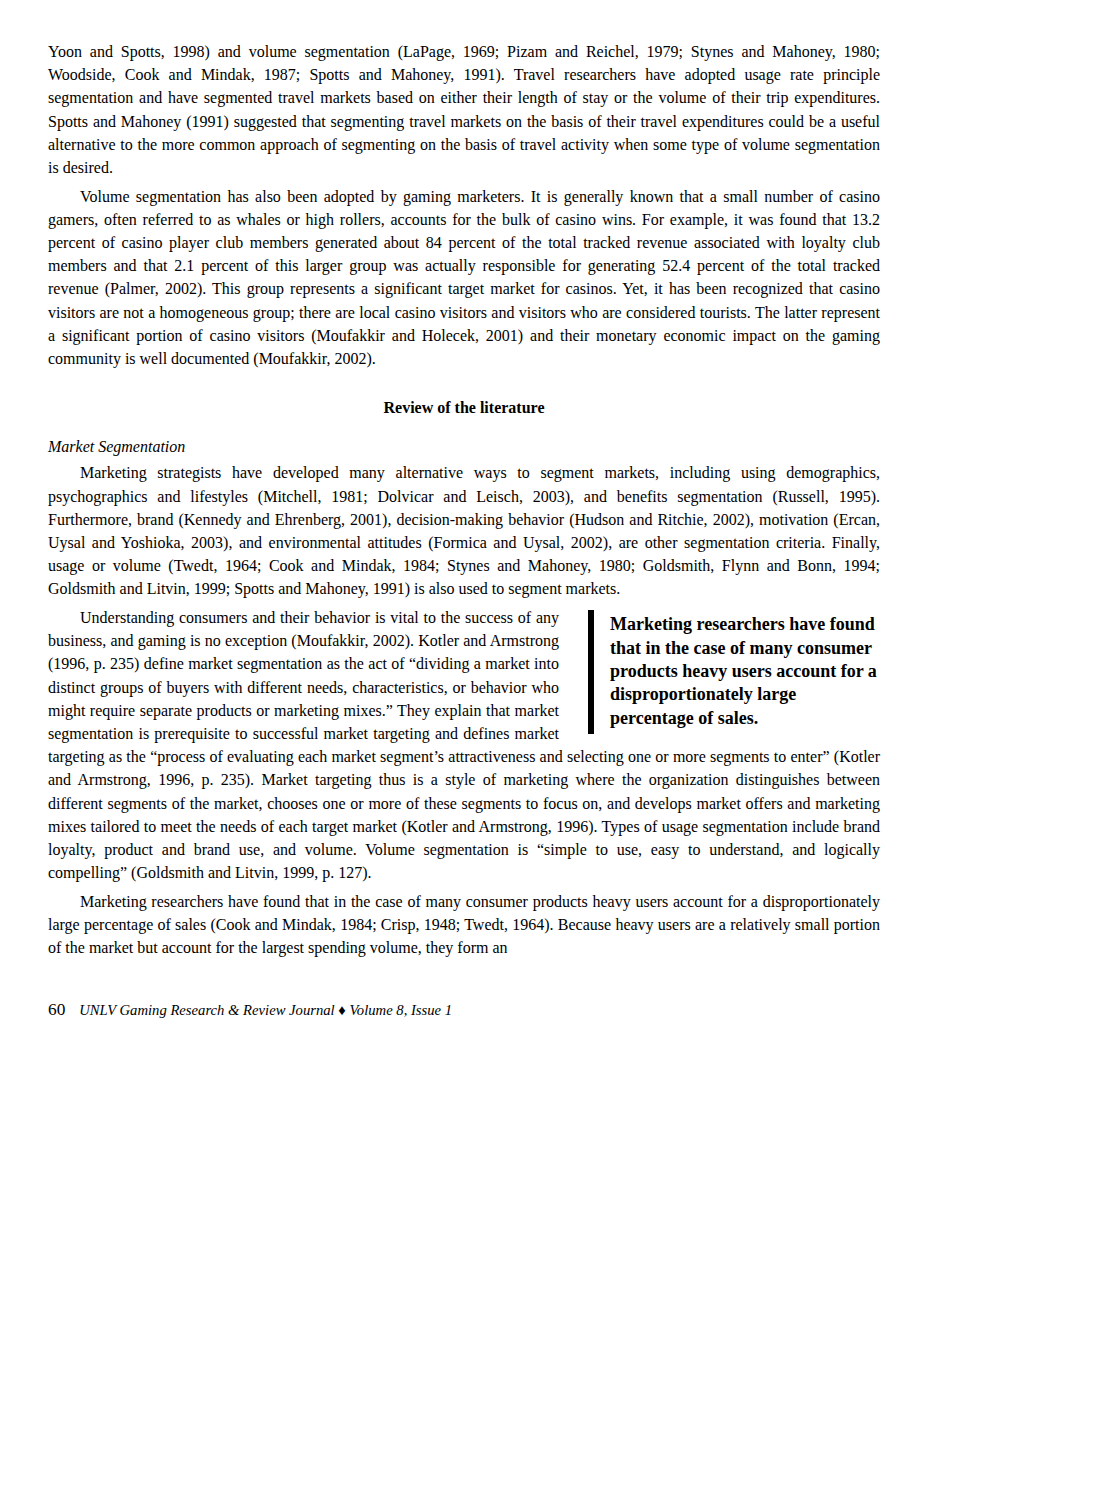Yoon and Spotts, 1998) and volume segmentation (LaPage, 1969; Pizam and Reichel, 1979; Stynes and Mahoney, 1980; Woodside, Cook and Mindak, 1987; Spotts and Mahoney, 1991). Travel researchers have adopted usage rate principle segmentation and have segmented travel markets based on either their length of stay or the volume of their trip expenditures. Spotts and Mahoney (1991) suggested that segmenting travel markets on the basis of their travel expenditures could be a useful alternative to the more common approach of segmenting on the basis of travel activity when some type of volume segmentation is desired.
Volume segmentation has also been adopted by gaming marketers. It is generally known that a small number of casino gamers, often referred to as whales or high rollers, accounts for the bulk of casino wins. For example, it was found that 13.2 percent of casino player club members generated about 84 percent of the total tracked revenue associated with loyalty club members and that 2.1 percent of this larger group was actually responsible for generating 52.4 percent of the total tracked revenue (Palmer, 2002). This group represents a significant target market for casinos. Yet, it has been recognized that casino visitors are not a homogeneous group; there are local casino visitors and visitors who are considered tourists. The latter represent a significant portion of casino visitors (Moufakkir and Holecek, 2001) and their monetary economic impact on the gaming community is well documented (Moufakkir, 2002).
Review of the literature
Market Segmentation
Marketing strategists have developed many alternative ways to segment markets, including using demographics, psychographics and lifestyles (Mitchell, 1981; Dolvicar and Leisch, 2003), and benefits segmentation (Russell, 1995). Furthermore, brand (Kennedy and Ehrenberg, 2001), decision-making behavior (Hudson and Ritchie, 2002), motivation (Ercan, Uysal and Yoshioka, 2003), and environmental attitudes (Formica and Uysal, 2002), are other segmentation criteria. Finally, usage or volume (Twedt, 1964; Cook and Mindak, 1984; Stynes and Mahoney, 1980; Goldsmith, Flynn and Bonn, 1994; Goldsmith and Litvin, 1999; Spotts and Mahoney, 1991) is also used to segment markets.
Marketing researchers have found that in the case of many consumer products heavy users account for a disproportionately large percentage of sales.
Understanding consumers and their behavior is vital to the success of any business, and gaming is no exception (Moufakkir, 2002). Kotler and Armstrong (1996, p. 235) define market segmentation as the act of “dividing a market into distinct groups of buyers with different needs, characteristics, or behavior who might require separate products or marketing mixes.” They explain that market segmentation is prerequisite to successful market targeting and defines market targeting as the “process of evaluating each market segment’s attractiveness and selecting one or more segments to enter” (Kotler and Armstrong, 1996, p. 235). Market targeting thus is a style of marketing where the organization distinguishes between different segments of the market, chooses one or more of these segments to focus on, and develops market offers and marketing mixes tailored to meet the needs of each target market (Kotler and Armstrong, 1996). Types of usage segmentation include brand loyalty, product and brand use, and volume. Volume segmentation is “simple to use, easy to understand, and logically compelling” (Goldsmith and Litvin, 1999, p. 127).
Marketing researchers have found that in the case of many consumer products heavy users account for a disproportionately large percentage of sales (Cook and Mindak, 1984; Crisp, 1948; Twedt, 1964). Because heavy users are a relatively small portion of the market but account for the largest spending volume, they form an
60 UNLV Gaming Research & Review Journal ♦ Volume 8, Issue 1